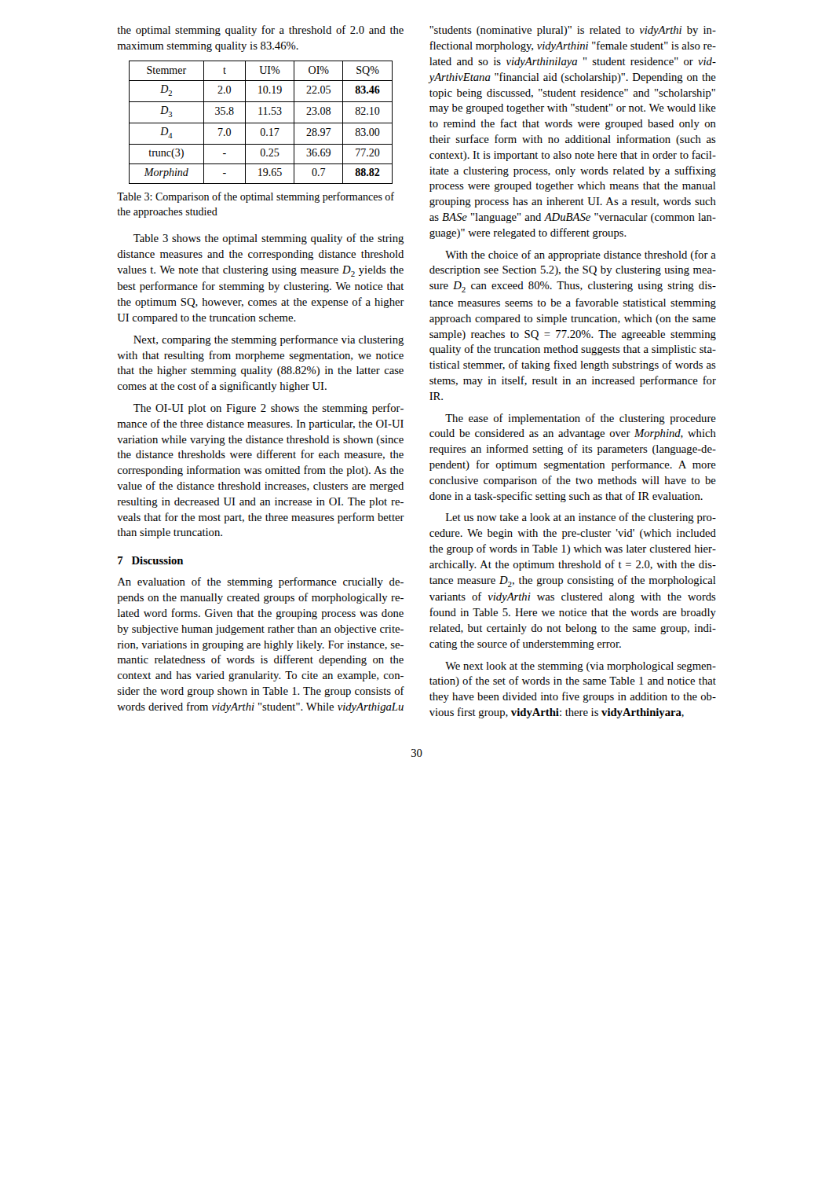the optimal stemming quality for a threshold of 2.0 and the maximum stemming quality is 83.46%.
| Stemmer | t | UI% | OI% | SQ% |
| --- | --- | --- | --- | --- |
| D 2 | 2.0 | 10.19 | 22.05 | 83.46 |
| D 3 | 35.8 | 11.53 | 23.08 | 82.10 |
| D 4 | 7.0 | 0.17 | 28.97 | 83.00 |
| trunc(3) | - | 0.25 | 36.69 | 77.20 |
| Morphind | - | 19.65 | 0.7 | 88.82 |
Table 3: Comparison of the optimal stemming performances of the approaches studied
Table 3 shows the optimal stemming quality of the string distance measures and the corresponding distance threshold values t. We note that clustering using measure D2 yields the best performance for stemming by clustering. We notice that the optimum SQ, however, comes at the expense of a higher UI compared to the truncation scheme.
Next, comparing the stemming performance via clustering with that resulting from morpheme segmentation, we notice that the higher stemming quality (88.82%) in the latter case comes at the cost of a significantly higher UI.
The OI-UI plot on Figure 2 shows the stemming performance of the three distance measures. In particular, the OI-UI variation while varying the distance threshold is shown (since the distance thresholds were different for each measure, the corresponding information was omitted from the plot). As the value of the distance threshold increases, clusters are merged resulting in decreased UI and an increase in OI. The plot reveals that for the most part, the three measures perform better than simple truncation.
7 Discussion
An evaluation of the stemming performance crucially depends on the manually created groups of morphologically related word forms. Given that the grouping process was done by subjective human judgement rather than an objective criterion, variations in grouping are highly likely. For instance, semantic relatedness of words is different depending on the context and has varied granularity. To cite an example, consider the word group shown in Table 1. The group consists of words derived from vidyArthi "student". While vidyArthigaLu "students (nominative plural)" is related to vidyArthi by inflectional morphology, vidyArthini "female student" is also related and so is vidyArthinilaya " student residence" or vidyArthivEtana "financial aid (scholarship)". Depending on the topic being discussed, "student residence" and "scholarship" may be grouped together with "student" or not. We would like to remind the fact that words were grouped based only on their surface form with no additional information (such as context). It is important to also note here that in order to facilitate a clustering process, only words related by a suffixing process were grouped together which means that the manual grouping process has an inherent UI. As a result, words such as BASe "language" and ADuBASe "vernacular (common language)" were relegated to different groups.
With the choice of an appropriate distance threshold (for a description see Section 5.2), the SQ by clustering using measure D2 can exceed 80%. Thus, clustering using string distance measures seems to be a favorable statistical stemming approach compared to simple truncation, which (on the same sample) reaches to SQ = 77.20%. The agreeable stemming quality of the truncation method suggests that a simplistic statistical stemmer, of taking fixed length substrings of words as stems, may in itself, result in an increased performance for IR.
The ease of implementation of the clustering procedure could be considered as an advantage over Morphind, which requires an informed setting of its parameters (language-dependent) for optimum segmentation performance. A more conclusive comparison of the two methods will have to be done in a task-specific setting such as that of IR evaluation.
Let us now take a look at an instance of the clustering procedure. We begin with the pre-cluster 'vid' (which included the group of words in Table 1) which was later clustered hierarchically. At the optimum threshold of t = 2.0, with the distance measure D2, the group consisting of the morphological variants of vidyArthi was clustered along with the words found in Table 5. Here we notice that the words are broadly related, but certainly do not belong to the same group, indicating the source of understemming error.
We next look at the stemming (via morphological segmentation) of the set of words in the same Table 1 and notice that they have been divided into five groups in addition to the obvious first group, vidyArthi: there is vidyArthiniyara,
30